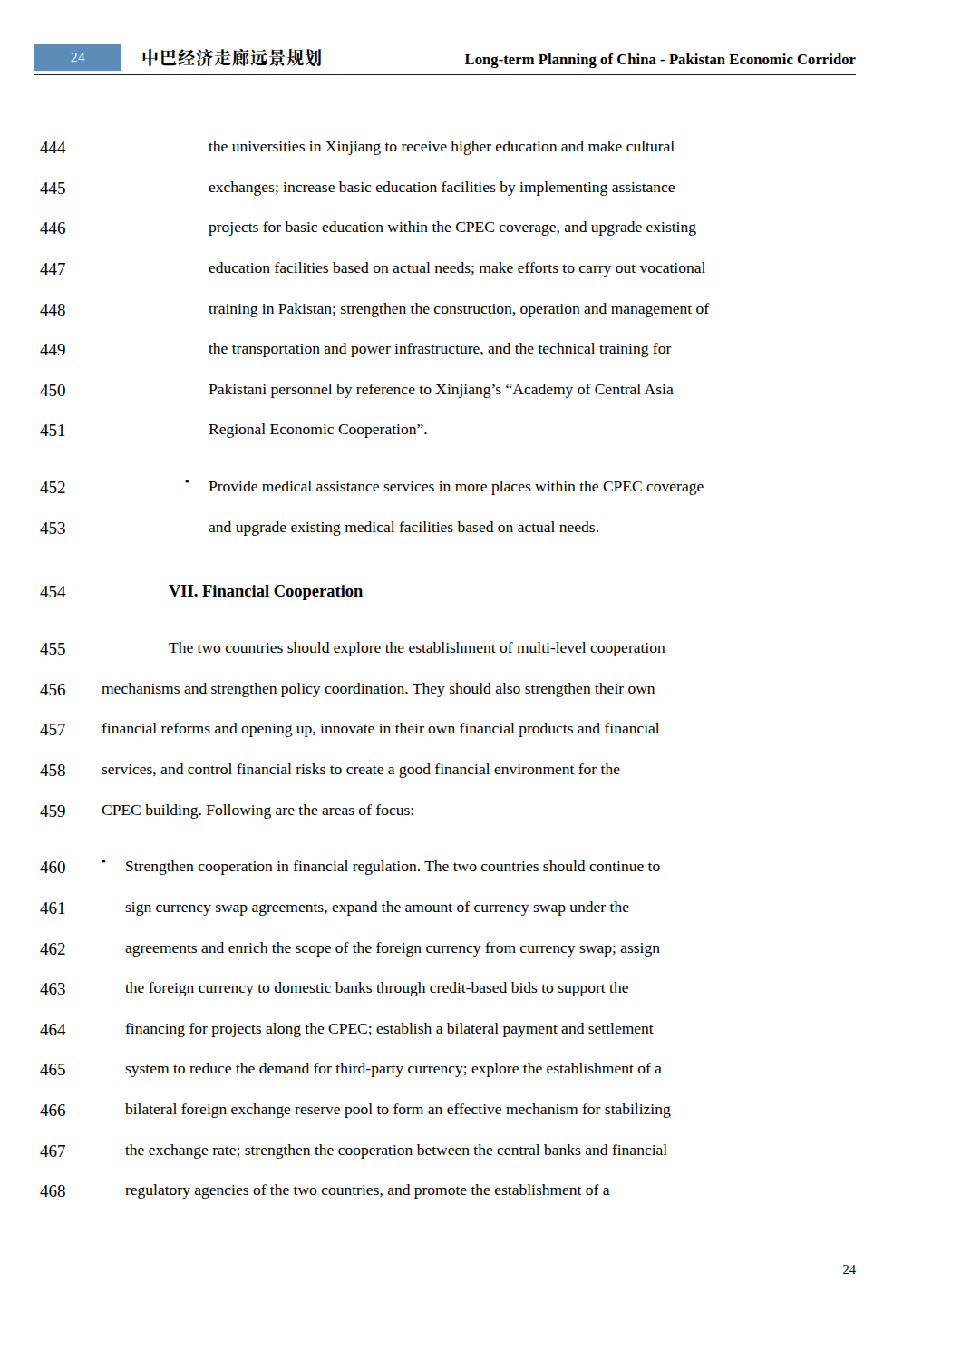24
中巴经济走廊远景规划
Long-term Planning of China - Pakistan Economic Corridor
444
the universities in Xinjiang to receive higher education and make cultural
445
exchanges; increase basic education facilities by implementing assistance
446
projects for basic education within the CPEC coverage, and upgrade existing
447
education facilities based on actual needs; make efforts to carry out vocational
448
training in Pakistan; strengthen the construction, operation and management of
449
the transportation and power infrastructure, and the technical training for
450
Pakistani personnel by reference to Xinjiang’s “Academy of Central Asia
451
Regional Economic Cooperation”.
452
▪Provide medical assistance services in more places within the CPEC coverage
453
and upgrade existing medical facilities based on actual needs.
454
VII. Financial Cooperation
455
The two countries should explore the establishment of multi-level cooperation
456
mechanisms and strengthen policy coordination. They should also strengthen their own
457
financial reforms and opening up, innovate in their own financial products and financial
458
services, and control financial risks to create a good financial environment for the
459
CPEC building. Following are the areas of focus:
460
▪Strengthen cooperation in financial regulation. The two countries should continue to
461
sign currency swap agreements, expand the amount of currency swap under the
462
agreements and enrich the scope of the foreign currency from currency swap; assign
463
the foreign currency to domestic banks through credit-based bids to support the
464
financing for projects along the CPEC; establish a bilateral payment and settlement
465
system to reduce the demand for third-party currency; explore the establishment of a
466
bilateral foreign exchange reserve pool to form an effective mechanism for stabilizing
467
the exchange rate; strengthen the cooperation between the central banks and financial
468
regulatory agencies of the two countries, and promote the establishment of a
24